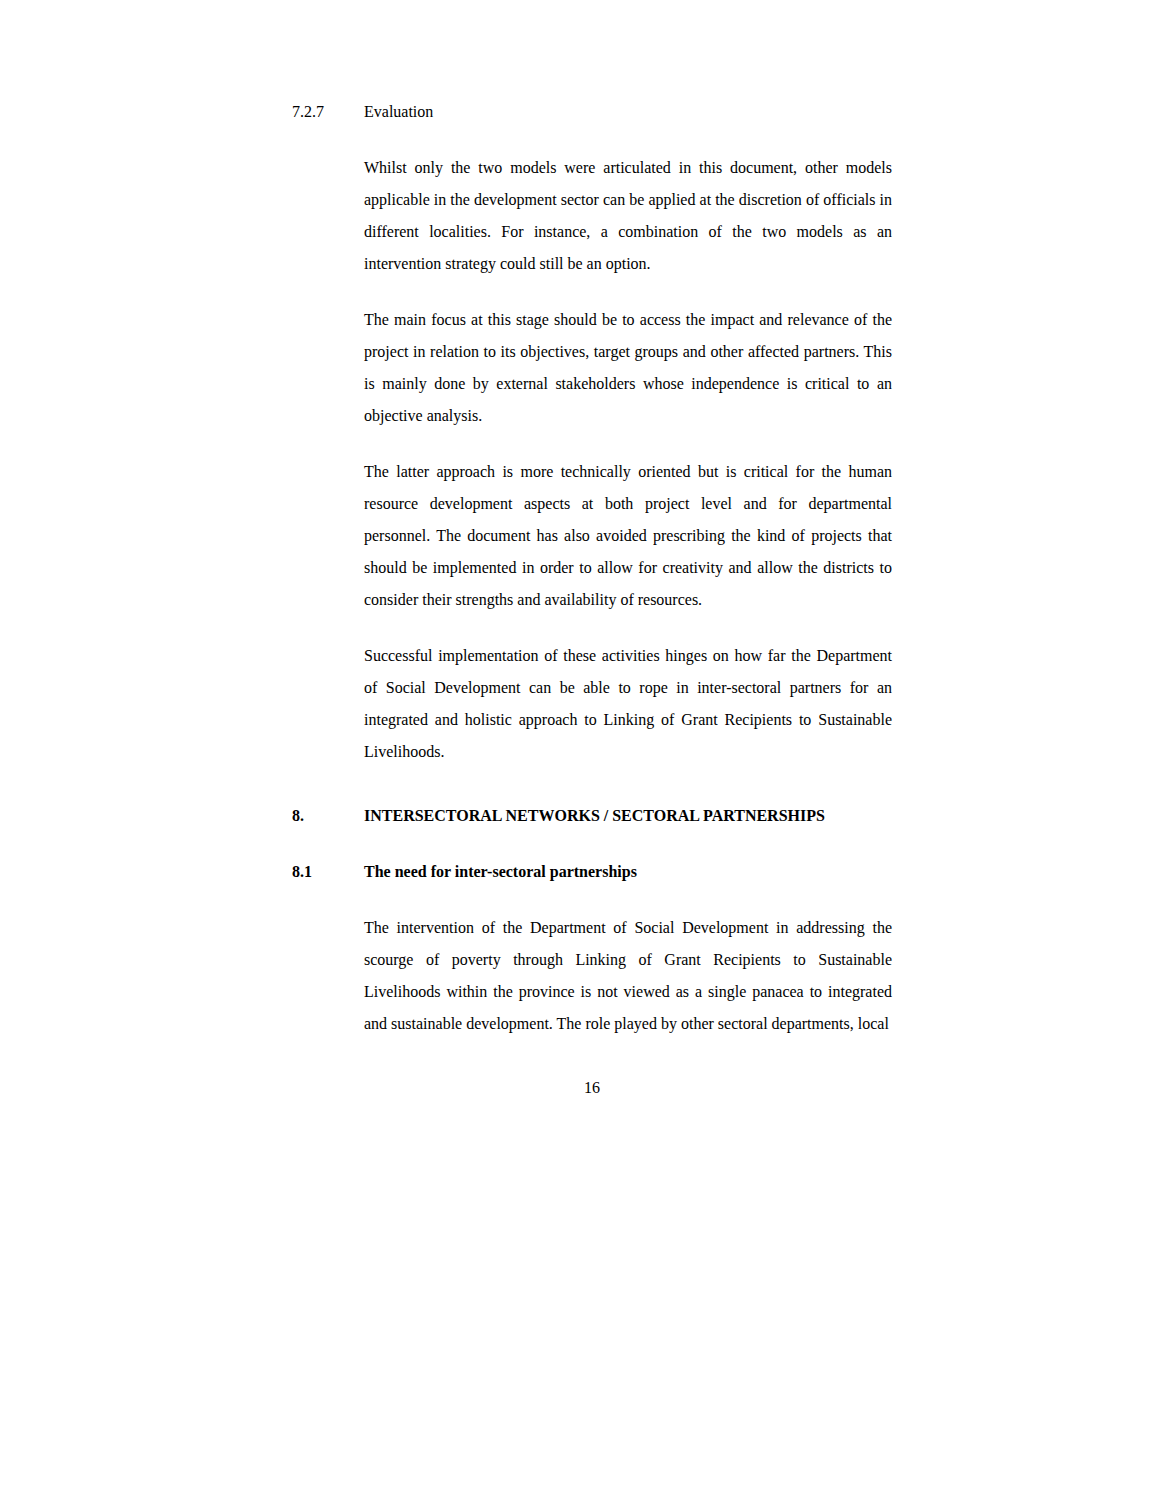7.2.7 Evaluation
Whilst only the two models were articulated in this document, other models applicable in the development sector can be applied at the discretion of officials in different localities. For instance, a combination of the two models as an intervention strategy could still be an option.
The main focus at this stage should be to access the impact and relevance of the project in relation to its objectives, target groups and other affected partners. This is mainly done by external stakeholders whose independence is critical to an objective analysis.
The latter approach is more technically oriented but is critical for the human resource development aspects at both project level and for departmental personnel. The document has also avoided prescribing the kind of projects that should be implemented in order to allow for creativity and allow the districts to consider their strengths and availability of resources.
Successful implementation of these activities hinges on how far the Department of Social Development can be able to rope in inter-sectoral partners for an integrated and holistic approach to Linking of Grant Recipients to Sustainable Livelihoods.
8. INTERSECTORAL NETWORKS / SECTORAL PARTNERSHIPS
8.1 The need for inter-sectoral partnerships
The intervention of the Department of Social Development in addressing the scourge of poverty through Linking of Grant Recipients to Sustainable Livelihoods within the province is not viewed as a single panacea to integrated and sustainable development. The role played by other sectoral departments, local
16